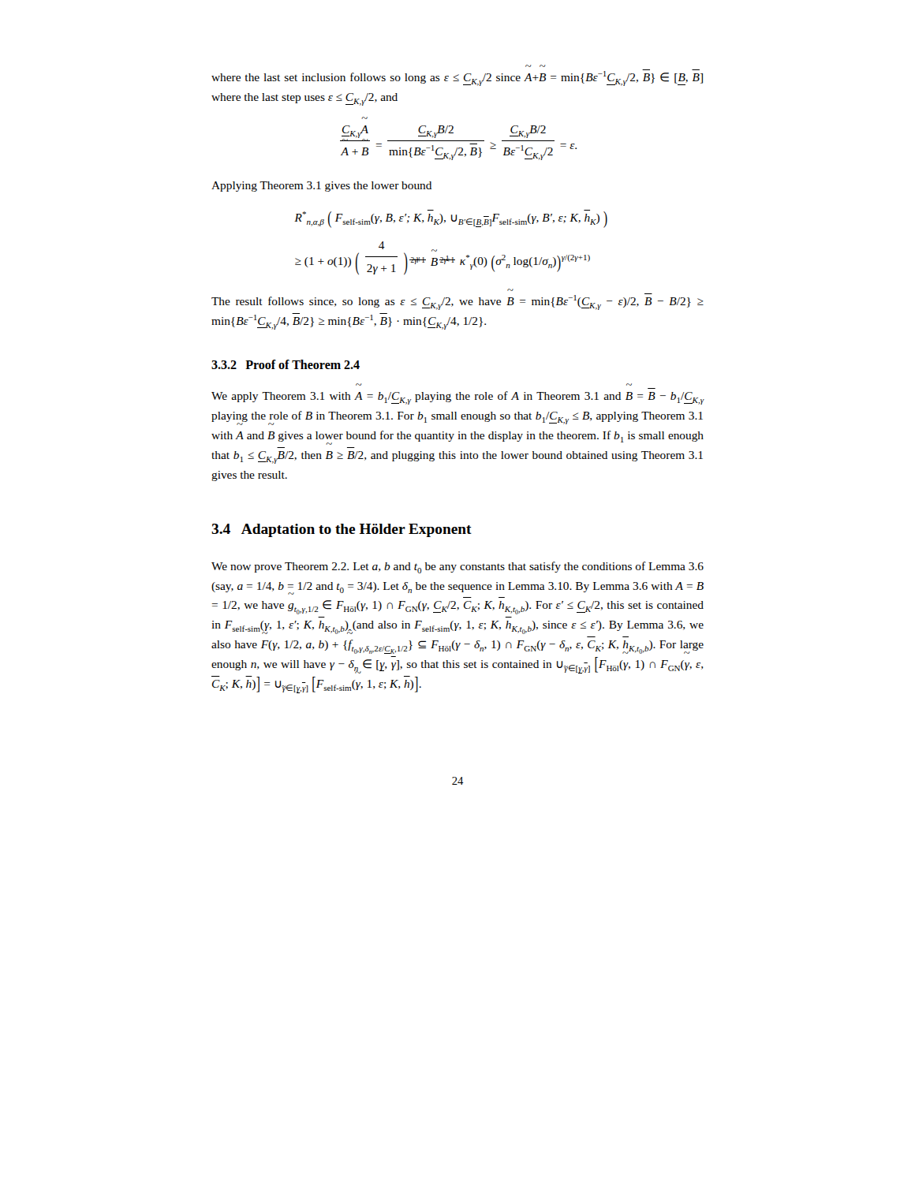where the last set inclusion follows so long as ε ≤ CK,γ/2 since ~A+~B = min{Bε−1CK,γ/2, B} ∈ [B, B] where the last step uses ε ≤ CK,γ/2, and
CK,γ~A~A + ~B = CK,γB/2 min{Bε−1CK,γ/2, B} ≥ CK,γB/2 Bε−1CK,γ/2 = ε.
Applying Theorem 3.1 gives the lower bound
R*n,α,β ( Fself-sim(γ, B, ε′; K, hK), ∪B′∈[B,B]Fself-sim(γ, B′, ε; K, hK) ) ≥ (1 + o(1)) ( 42γ + 1 )γ 2γ+1 ~B12γ+1 κ*γ(0) (σ2n log(1/σn))γ/(2γ+1)
The result follows since, so long as ε ≤ CK,γ/2, we have ~B = min{Bε−1(CK,γ − ε)/2, B − B/2} ≥ min{Bε−1CK,γ/4, B/2} ≥ min{Bε−1, B} · min{CK,γ/4, 1/2}.
3.3.2 Proof of Theorem 2.4
We apply Theorem 3.1 with ~A = b1/CK,γ playing the role of A in Theorem 3.1 and ~B = B − b1/CK,γ playing the role of B in Theorem 3.1. For b1 small enough so that b1/CK,γ ≤ B, applying Theorem 3.1 with ~A and ~B gives a lower bound for the quantity in the display in the theorem. If b1 is small enough that b1 ≤ CK,γB/2, then ~B ≥ B/2, and plugging this into the lower bound obtained using Theorem 3.1 gives the result.
3.4 Adaptation to the Hölder Exponent
We now prove Theorem 2.2. Let a, b and t0 be any constants that satisfy the conditions of Lemma 3.6 (say, a = 1/4, b = 1/2 and t0 = 3/4). Let δn be the sequence in Lemma 3.10. By Lemma 3.6 with A = B = 1/2, we have ~gt0,γ,1/2 ∈ FHöl(γ, 1) ∩ FGN(γ, CK/2, CK; K, hK,t0,b). For ε′ ≤ CK/2, this set is contained in Fself-sim(γ, 1, ε′; K, hK,t0,b) (and also in Fself-sim(γ, 1, ε; K, hK,t0,b), since ε ≤ ε′). By Lemma 3.6, we also have ~F(γ, 1/2, a, b) + {~̂ft0,γ,δn,2ε/CK,1/2} ⊆ FHöl(γ − δn, 1) ∩ FGN(γ − δn, ε, CK; K, hK,t0,b). For large enough n, we will have γ − δn ∈ [γ, γ], so that this set is contained in ∪~γ∈[γ,γ] [FHöl(~γ, 1) ∩ FGN(~γ, ε, CK; K, h)] = ∪~γ∈[γ,γ] [Fself-sim(~γ, 1, ε; K, h)].
24